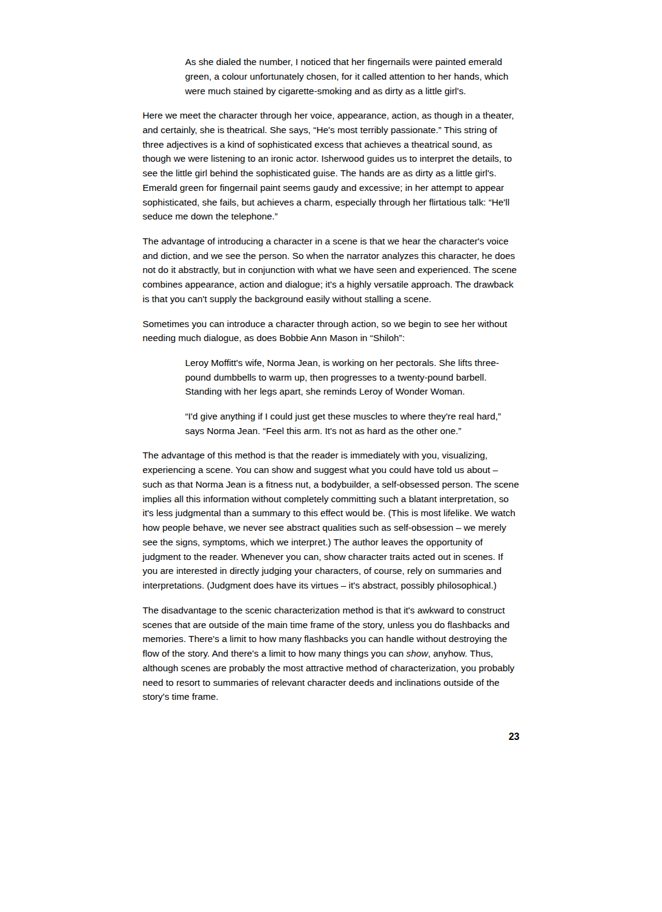As she dialed the number, I noticed that her fingernails were painted emerald green, a colour unfortunately chosen, for it called attention to her hands, which were much stained by cigarette-smoking and as dirty as a little girl's.
Here we meet the character through her voice, appearance, action, as though in a theater, and certainly, she is theatrical. She says, “He's most terribly passionate.” This string of three adjectives is a kind of sophisticated excess that achieves a theatrical sound, as though we were listening to an ironic actor. Isherwood guides us to interpret the details, to see the little girl behind the sophisticated guise. The hands are as dirty as a little girl's. Emerald green for fingernail paint seems gaudy and excessive; in her attempt to appear sophisticated, she fails, but achieves a charm, especially through her flirtatious talk: “He'll seduce me down the telephone.”
The advantage of introducing a character in a scene is that we hear the character's voice and diction, and we see the person. So when the narrator analyzes this character, he does not do it abstractly, but in conjunction with what we have seen and experienced. The scene combines appearance, action and dialogue; it's a highly versatile approach. The drawback is that you can't supply the background easily without stalling a scene.
Sometimes you can introduce a character through action, so we begin to see her without needing much dialogue, as does Bobbie Ann Mason in “Shiloh”:
Leroy Moffitt's wife, Norma Jean, is working on her pectorals. She lifts three-pound dumbbells to warm up, then progresses to a twenty-pound barbell. Standing with her legs apart, she reminds Leroy of Wonder Woman.
“I'd give anything if I could just get these muscles to where they're real hard,” says Norma Jean. “Feel this arm. It's not as hard as the other one.”
The advantage of this method is that the reader is immediately with you, visualizing, experiencing a scene. You can show and suggest what you could have told us about – such as that Norma Jean is a fitness nut, a bodybuilder, a self-obsessed person. The scene implies all this information without completely committing such a blatant interpretation, so it's less judgmental than a summary to this effect would be. (This is most lifelike. We watch how people behave, we never see abstract qualities such as self-obsession – we merely see the signs, symptoms, which we interpret.) The author leaves the opportunity of judgment to the reader. Whenever you can, show character traits acted out in scenes. If you are interested in directly judging your characters, of course, rely on summaries and interpretations. (Judgment does have its virtues – it's abstract, possibly philosophical.)
The disadvantage to the scenic characterization method is that it's awkward to construct scenes that are outside of the main time frame of the story, unless you do flashbacks and memories. There's a limit to how many flashbacks you can handle without destroying the flow of the story. And there's a limit to how many things you can show, anyhow. Thus, although scenes are probably the most attractive method of characterization, you probably need to resort to summaries of relevant character deeds and inclinations outside of the story's time frame.
23